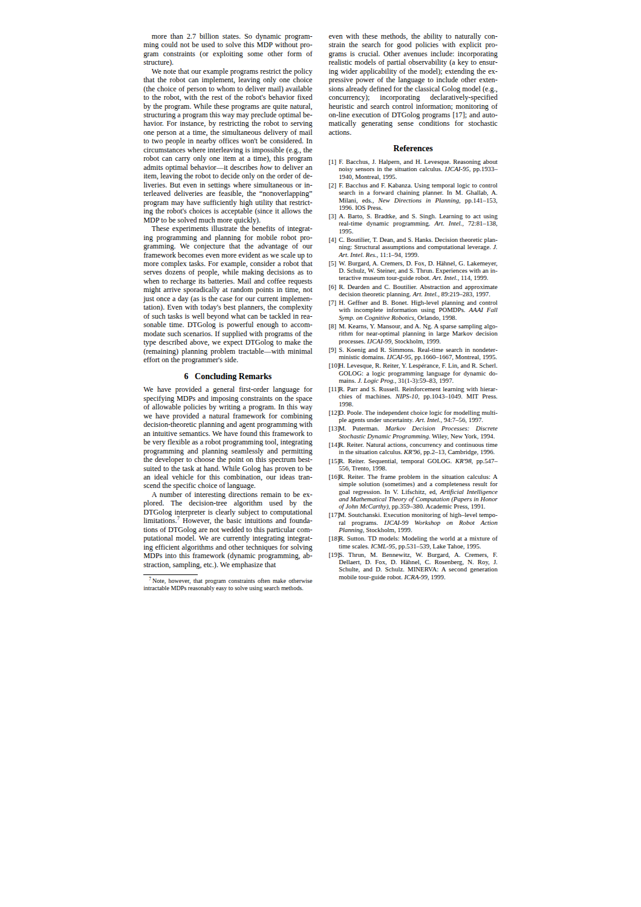more than 2.7 billion states. So dynamic programming could not be used to solve this MDP without program constraints (or exploiting some other form of structure).
We note that our example programs restrict the policy that the robot can implement, leaving only one choice (the choice of person to whom to deliver mail) available to the robot, with the rest of the robot's behavior fixed by the program. While these programs are quite natural, structuring a program this way may preclude optimal behavior. For instance, by restricting the robot to serving one person at a time, the simultaneous delivery of mail to two people in nearby offices won't be considered. In circumstances where interleaving is impossible (e.g., the robot can carry only one item at a time), this program admits optimal behavior—it describes how to deliver an item, leaving the robot to decide only on the order of deliveries. But even in settings where simultaneous or interleaved deliveries are feasible, the “nonoverlapping” program may have sufficiently high utility that restricting the robot's choices is acceptable (since it allows the MDP to be solved much more quickly).
These experiments illustrate the benefits of integrating programming and planning for mobile robot programming. We conjecture that the advantage of our framework becomes even more evident as we scale up to more complex tasks. For example, consider a robot that serves dozens of people, while making decisions as to when to recharge its batteries. Mail and coffee requests might arrive sporadically at random points in time, not just once a day (as is the case for our current implementation). Even with today's best planners, the complexity of such tasks is well beyond what can be tackled in reasonable time. DTGolog is powerful enough to accommodate such scenarios. If supplied with programs of the type described above, we expect DTGolog to make the (remaining) planning problem tractable—with minimal effort on the programmer's side.
6 Concluding Remarks
We have provided a general first-order language for specifying MDPs and imposing constraints on the space of allowable policies by writing a program. In this way we have provided a natural framework for combining decision-theoretic planning and agent programming with an intuitive semantics. We have found this framework to be very flexible as a robot programming tool, integrating programming and planning seamlessly and permitting the developer to choose the point on this spectrum best-suited to the task at hand. While Golog has proven to be an ideal vehicle for this combination, our ideas transcend the specific choice of language.
A number of interesting directions remain to be explored. The decision-tree algorithm used by the DTGolog interpreter is clearly subject to computational limitations.7 However, the basic intuitions and foundations of DTGolog are not wedded to this particular computational model. We are currently integrating integrating efficient algorithms and other techniques for solving MDPs into this framework (dynamic programming, abstraction, sampling, etc.). We emphasize that
7 Note, however, that program constraints often make otherwise intractable MDPs reasonably easy to solve using search methods.
even with these methods, the ability to naturally constrain the search for good policies with explicit programs is crucial. Other avenues include: incorporating realistic models of partial observability (a key to ensuring wider applicability of the model); extending the expressive power of the language to include other extensions already defined for the classical Golog model (e.g., concurrency); incorporating declaratively-specified heuristic and search control information; monitoring of on-line execution of DTGolog programs [17]; and automatically generating sense conditions for stochastic actions.
References
[1] F. Bacchus, J. Halpern, and H. Levesque. Reasoning about noisy sensors in the situation calculus. IJCAI-95, pp.1933–1940, Montreal, 1995.
[2] F. Bacchus and F. Kabanza. Using temporal logic to control search in a forward chaining planner. In M. Ghallab, A. Milani, eds., New Directions in Planning, pp.141–153, 1996. IOS Press.
[3] A. Barto, S. Bradtke, and S. Singh. Learning to act using real-time dynamic programming. Art. Intel., 72:81–138, 1995.
[4] C. Boutilier, T. Dean, and S. Hanks. Decision theoretic planning: Structural assumptions and computational leverage. J. Art. Intel. Res., 11:1–94, 1999.
[5] W. Burgard, A. Cremers, D. Fox, D. Hähnel, G. Lakemeyer, D. Schulz, W. Steiner, and S. Thrun. Experiences with an interactive museum tour-guide robot. Art. Intel., 114, 1999.
[6] R. Dearden and C. Boutilier. Abstraction and approximate decision theoretic planning. Art. Intel., 89:219–283, 1997.
[7] H. Geffner and B. Bonet. High-level planning and control with incomplete information using POMDPs. AAAI Fall Symp. on Cognitive Robotics, Orlando, 1998.
[8] M. Kearns, Y. Mansour, and A. Ng. A sparse sampling algorithm for near-optimal planning in large Markov decision processes. IJCAI-99, Stockholm, 1999.
[9] S. Koenig and R. Simmons. Real-time search in nondeterministic domains. IJCAI-95, pp.1660–1667, Montreal, 1995.
[10] H. Levesque, R. Reiter, Y. Lespérance, F. Lin, and R. Scherl. GOLOG: a logic programming language for dynamic domains. J. Logic Prog., 31(1-3):59–83, 1997.
[11] R. Parr and S. Russell. Reinforcement learning with hierarchies of machines. NIPS-10, pp.1043–1049. MIT Press. 1998.
[12] D. Poole. The independent choice logic for modelling multiple agents under uncertainty. Art. Intel., 94:7–56, 1997.
[13] M. Puterman. Markov Decision Processes: Discrete Stochastic Dynamic Programming. Wiley, New York, 1994.
[14] R. Reiter. Natural actions, concurrency and continuous time in the situation calculus. KR'96, pp.2–13, Cambridge, 1996.
[15] R. Reiter. Sequential, temporal GOLOG. KR'98, pp.547–556, Trento, 1998.
[16] R. Reiter. The frame problem in the situation calculus: A simple solution (sometimes) and a completeness result for goal regression. In V. Lifschitz, ed, Artificial Intelligence and Mathematical Theory of Computation (Papers in Honor of John McCarthy), pp.359–380. Academic Press, 1991.
[17] M. Soutchanski. Execution monitoring of high–level temporal programs. IJCAI-99 Workshop on Robot Action Planning, Stockholm, 1999.
[18] R. Sutton. TD models: Modeling the world at a mixture of time scales. ICML-95, pp.531–539, Lake Tahoe, 1995.
[19] S. Thrun, M. Bennewitz, W. Burgard, A. Cremers, F. Dellaert, D. Fox, D. Hähnel, C. Rosenberg, N. Roy, J. Schulte, and D. Schulz. MINERVA: A second generation mobile tour-guide robot. ICRA-99, 1999.